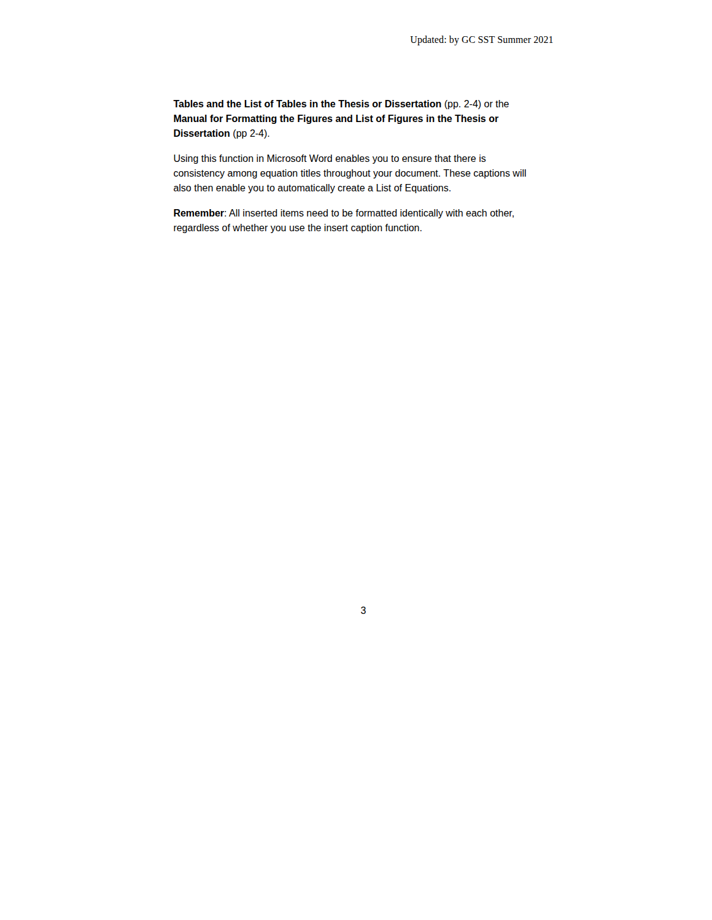Updated: by GC SST Summer 2021
Tables and the List of Tables in the Thesis or Dissertation (pp. 2-4) or the Manual for Formatting the Figures and List of Figures in the Thesis or Dissertation (pp 2-4).
Using this function in Microsoft Word enables you to ensure that there is consistency among equation titles throughout your document. These captions will also then enable you to automatically create a List of Equations.
Remember: All inserted items need to be formatted identically with each other, regardless of whether you use the insert caption function.
3